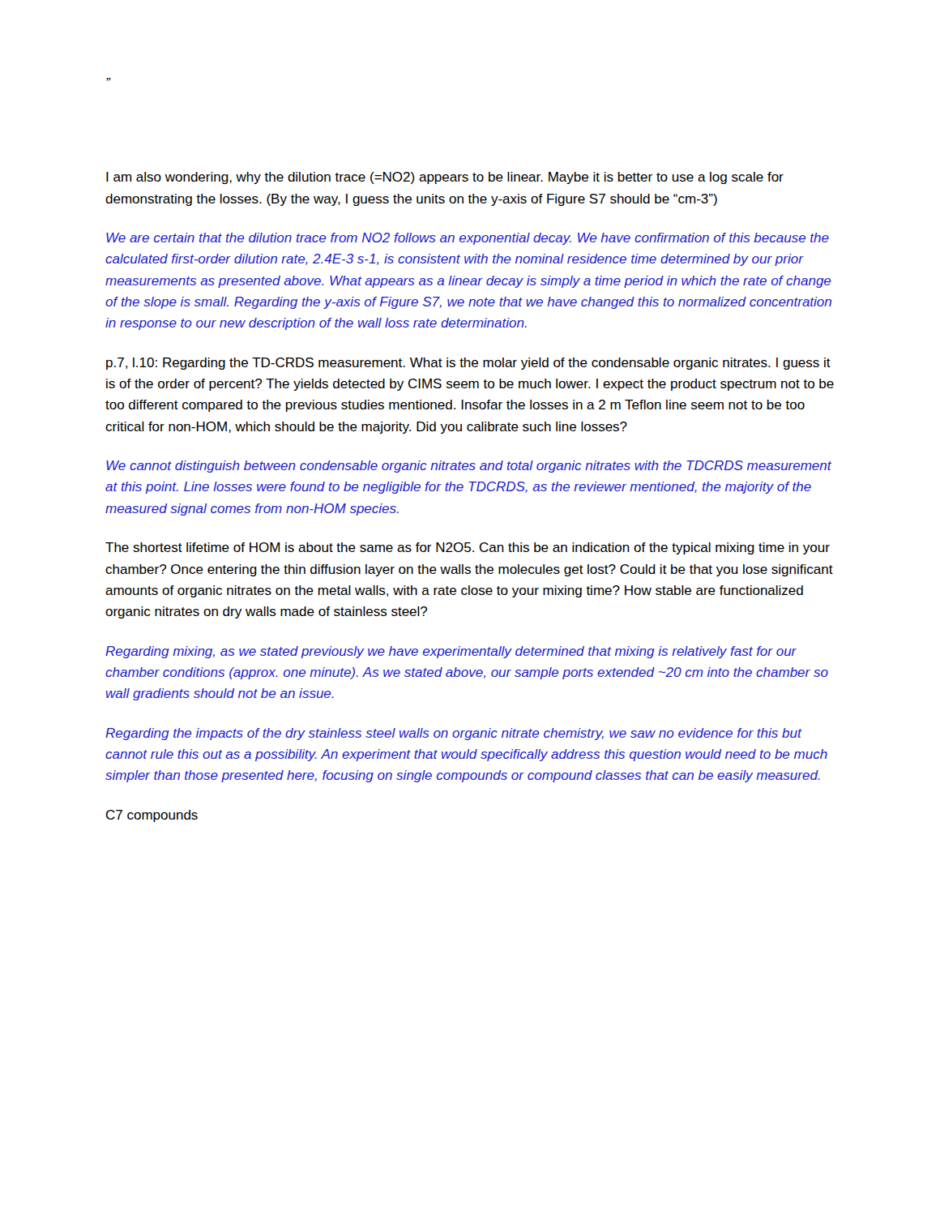”
I am also wondering, why the dilution trace (=NO2) appears to be linear. Maybe it is better to use a log scale for demonstrating the losses. (By the way, I guess the units on the y-axis of Figure S7 should be “cm-3”)
We are certain that the dilution trace from NO2 follows an exponential decay. We have confirmation of this because the calculated first-order dilution rate, 2.4E-3 s-1, is consistent with the nominal residence time determined by our prior measurements as presented above. What appears as a linear decay is simply a time period in which the rate of change of the slope is small. Regarding the y-axis of Figure S7, we note that we have changed this to normalized concentration in response to our new description of the wall loss rate determination.
p.7, l.10: Regarding the TD-CRDS measurement. What is the molar yield of the condensable organic nitrates. I guess it is of the order of percent? The yields detected by CIMS seem to be much lower. I expect the product spectrum not to be too different compared to the previous studies mentioned. Insofar the losses in a 2 m Teflon line seem not to be too critical for non-HOM, which should be the majority. Did you calibrate such line losses?
We cannot distinguish between condensable organic nitrates and total organic nitrates with the TDCRDS measurement at this point. Line losses were found to be negligible for the TDCRDS, as the reviewer mentioned, the majority of the measured signal comes from non-HOM species.
The shortest lifetime of HOM is about the same as for N2O5. Can this be an indication of the typical mixing time in your chamber? Once entering the thin diffusion layer on the walls the molecules get lost? Could it be that you lose significant amounts of organic nitrates on the metal walls, with a rate close to your mixing time? How stable are functionalized organic nitrates on dry walls made of stainless steel?
Regarding mixing, as we stated previously we have experimentally determined that mixing is relatively fast for our chamber conditions (approx. one minute). As we stated above, our sample ports extended ~20 cm into the chamber so wall gradients should not be an issue.
Regarding the impacts of the dry stainless steel walls on organic nitrate chemistry, we saw no evidence for this but cannot rule this out as a possibility. An experiment that would specifically address this question would need to be much simpler than those presented here, focusing on single compounds or compound classes that can be easily measured.
C7 compounds